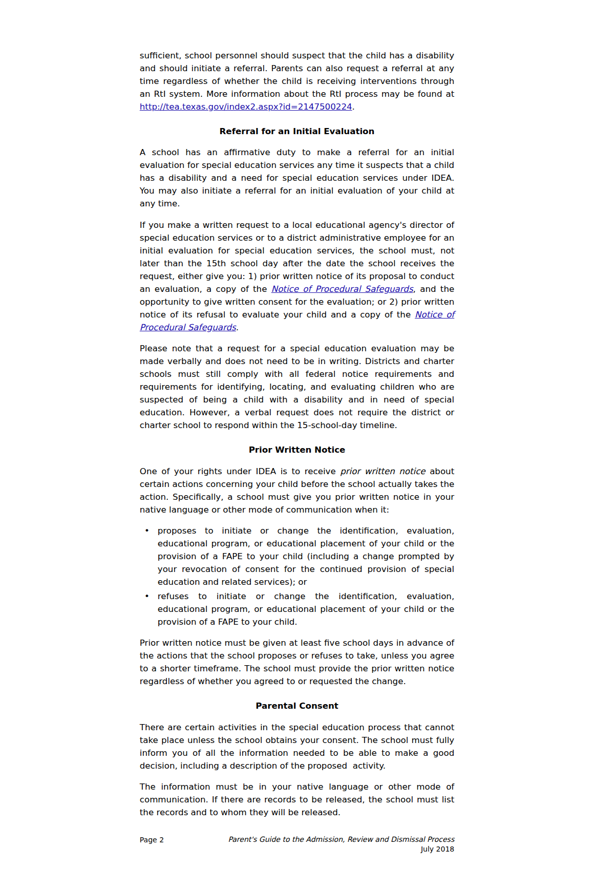sufficient, school personnel should suspect that the child has a disability and should initiate a referral. Parents can also request a referral at any time regardless of whether the child is receiving interventions through an RtI system. More information about the RtI process may be found at http://tea.texas.gov/index2.aspx?id=2147500224.
Referral for an Initial Evaluation
A school has an affirmative duty to make a referral for an initial evaluation for special education services any time it suspects that a child has a disability and a need for special education services under IDEA. You may also initiate a referral for an initial evaluation of your child at any time.
If you make a written request to a local educational agency's director of special education services or to a district administrative employee for an initial evaluation for special education services, the school must, not later than the 15th school day after the date the school receives the request, either give you: 1) prior written notice of its proposal to conduct an evaluation, a copy of the Notice of Procedural Safeguards, and the opportunity to give written consent for the evaluation; or 2) prior written notice of its refusal to evaluate your child and a copy of the Notice of Procedural Safeguards.
Please note that a request for a special education evaluation may be made verbally and does not need to be in writing. Districts and charter schools must still comply with all federal notice requirements and requirements for identifying, locating, and evaluating children who are suspected of being a child with a disability and in need of special education. However, a verbal request does not require the district or charter school to respond within the 15-school-day timeline.
Prior Written Notice
One of your rights under IDEA is to receive prior written notice about certain actions concerning your child before the school actually takes the action. Specifically, a school must give you prior written notice in your native language or other mode of communication when it:
proposes to initiate or change the identification, evaluation, educational program, or educational placement of your child or the provision of a FAPE to your child (including a change prompted by your revocation of consent for the continued provision of special education and related services); or
refuses to initiate or change the identification, evaluation, educational program, or educational placement of your child or the provision of a FAPE to your child.
Prior written notice must be given at least five school days in advance of the actions that the school proposes or refuses to take, unless you agree to a shorter timeframe. The school must provide the prior written notice regardless of whether you agreed to or requested the change.
Parental Consent
There are certain activities in the special education process that cannot take place unless the school obtains your consent. The school must fully inform you of all the information needed to be able to make a good decision, including a description of the proposed activity.
The information must be in your native language or other mode of communication. If there are records to be released, the school must list the records and to whom they will be released.
Page 2
Parent's Guide to the Admission, Review and Dismissal Process
July 2018